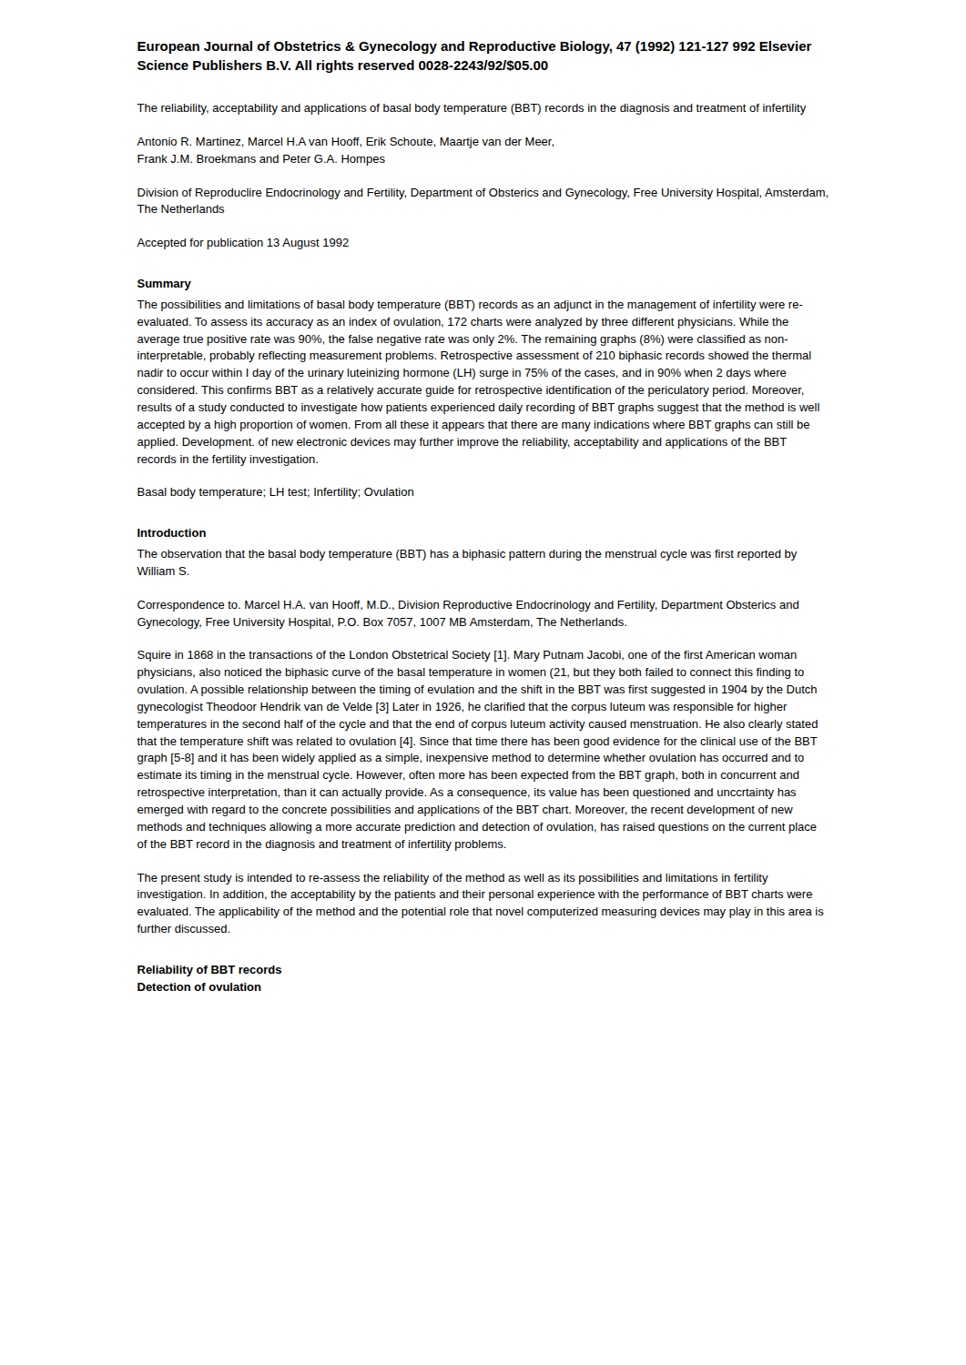European Journal of Obstetrics & Gynecology and Reproductive Biology, 47 (1992) 121-127 992 Elsevier Science Publishers B.V. All rights reserved 0028-2243/92/$05.00
The reliability, acceptability and applications of basal body temperature (BBT) records in the diagnosis and treatment of infertility
Antonio R. Martinez, Marcel H.A van Hooff, Erik Schoute, Maartje van der Meer,
Frank J.M. Broekmans and Peter G.A. Hompes
Division of Reproduclire Endocrinology and Fertility, Department of Obsterics and Gynecology, Free University Hospital, Amsterdam, The Netherlands
Accepted for publication 13 August 1992
Summary
The possibilities and limitations of basal body temperature (BBT) records as an adjunct in the management of infertility were re-evaluated. To assess its accuracy as an index of ovulation, 172 charts were analyzed by three different physicians. While the average true positive rate was 90%, the false negative rate was only 2%. The remaining graphs (8%) were classified as non-interpretable, probably reflecting measurement problems. Retrospective assessment of 210 biphasic records showed the thermal nadir to occur within I day of the urinary luteinizing hormone (LH) surge in 75% of the cases, and in 90% when 2 days where considered. This confirms BBT as a relatively accurate guide for retrospective identification of the periculatory period. Moreover, results of a study conducted to investigate how patients experienced daily recording of BBT graphs suggest that the method is well accepted by a high proportion of women. From all these it appears that there are many indications where BBT graphs can still be applied. Development. of new electronic devices may further improve the reliability, acceptability and applications of the BBT records in the fertility investigation.
Basal body temperature; LH test; Infertility; Ovulation
Introduction
The observation that the basal body temperature (BBT) has a biphasic pattern during the menstrual cycle was first reported by William S.
Correspondence to. Marcel H.A. van Hooff, M.D., Division Reproductive Endocrinology and Fertility, Department Obsterics and Gynecology, Free University Hospital, P.O. Box 7057, 1007 MB Amsterdam, The Netherlands.
Squire in 1868 in the transactions of the London Obstetrical Society [1]. Mary Putnam Jacobi, one of the first American woman physicians, also noticed the biphasic curve of the basal temperature in women (21, but they both failed to connect this finding to ovulation. A possible relationship between the timing of evulation and the shift in the BBT was first suggested in 1904 by the Dutch gynecologist Theodoor Hendrik van de Velde [3] Later in 1926, he clarified that the corpus luteum was responsible for higher temperatures in the second half of the cycle and that the end of corpus luteum activity caused menstruation. He also clearly stated that the temperature shift was related to ovulation [4]. Since that time there has been good evidence for the clinical use of the BBT graph [5-8] and it has been widely applied as a simple, inexpensive method to determine whether ovulation has occurred and to estimate its timing in the menstrual cycle. However, often more has been expected from the BBT graph, both in concurrent and retrospective interpretation, than it can actually provide. As a consequence, its value has been questioned and unccrtainty has emerged with regard to the concrete possibilities and applications of the BBT chart. Moreover, the recent development of new methods and techniques allowing a more accurate prediction and detection of ovulation, has raised questions on the current place of the BBT record in the diagnosis and treatment of infertility problems.
The present study is intended to re-assess the reliability of the method as well as its possibilities and limitations in fertility investigation. In addition, the acceptability by the patients and their personal experience with the performance of BBT charts were evaluated. The applicability of the method and the potential role that novel computerized measuring devices may play in this area is further discussed.
Reliability of BBT records
Detection of ovulation